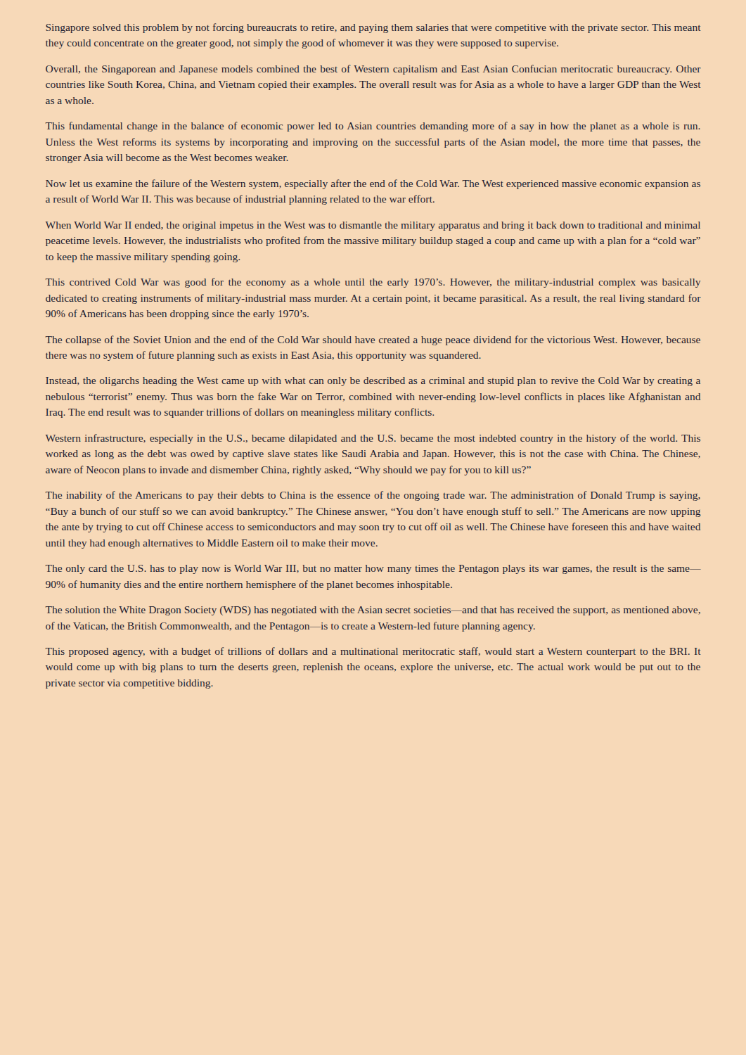Singapore solved this problem by not forcing bureaucrats to retire, and paying them salaries that were competitive with the private sector. This meant they could concentrate on the greater good, not simply the good of whomever it was they were supposed to supervise.
Overall, the Singaporean and Japanese models combined the best of Western capitalism and East Asian Confucian meritocratic bureaucracy. Other countries like South Korea, China, and Vietnam copied their examples. The overall result was for Asia as a whole to have a larger GDP than the West as a whole.
This fundamental change in the balance of economic power led to Asian countries demanding more of a say in how the planet as a whole is run. Unless the West reforms its systems by incorporating and improving on the successful parts of the Asian model, the more time that passes, the stronger Asia will become as the West becomes weaker.
Now let us examine the failure of the Western system, especially after the end of the Cold War. The West experienced massive economic expansion as a result of World War II. This was because of industrial planning related to the war effort.
When World War II ended, the original impetus in the West was to dismantle the military apparatus and bring it back down to traditional and minimal peacetime levels. However, the industrialists who profited from the massive military buildup staged a coup and came up with a plan for a “cold war” to keep the massive military spending going.
This contrived Cold War was good for the economy as a whole until the early 1970’s. However, the military-industrial complex was basically dedicated to creating instruments of military-industrial mass murder. At a certain point, it became parasitical. As a result, the real living standard for 90% of Americans has been dropping since the early 1970’s.
The collapse of the Soviet Union and the end of the Cold War should have created a huge peace dividend for the victorious West. However, because there was no system of future planning such as exists in East Asia, this opportunity was squandered.
Instead, the oligarchs heading the West came up with what can only be described as a criminal and stupid plan to revive the Cold War by creating a nebulous “terrorist” enemy. Thus was born the fake War on Terror, combined with never-ending low-level conflicts in places like Afghanistan and Iraq. The end result was to squander trillions of dollars on meaningless military conflicts.
Western infrastructure, especially in the U.S., became dilapidated and the U.S. became the most indebted country in the history of the world. This worked as long as the debt was owed by captive slave states like Saudi Arabia and Japan. However, this is not the case with China. The Chinese, aware of Neocon plans to invade and dismember China, rightly asked, “Why should we pay for you to kill us?”
The inability of the Americans to pay their debts to China is the essence of the ongoing trade war. The administration of Donald Trump is saying, “Buy a bunch of our stuff so we can avoid bankruptcy.” The Chinese answer, “You don’t have enough stuff to sell.” The Americans are now upping the ante by trying to cut off Chinese access to semiconductors and may soon try to cut off oil as well. The Chinese have foreseen this and have waited until they had enough alternatives to Middle Eastern oil to make their move.
The only card the U.S. has to play now is World War III, but no matter how many times the Pentagon plays its war games, the result is the same—90% of humanity dies and the entire northern hemisphere of the planet becomes inhospitable.
The solution the White Dragon Society (WDS) has negotiated with the Asian secret societies—and that has received the support, as mentioned above, of the Vatican, the British Commonwealth, and the Pentagon—is to create a Western-led future planning agency.
This proposed agency, with a budget of trillions of dollars and a multinational meritocratic staff, would start a Western counterpart to the BRI. It would come up with big plans to turn the deserts green, replenish the oceans, explore the universe, etc. The actual work would be put out to the private sector via competitive bidding.